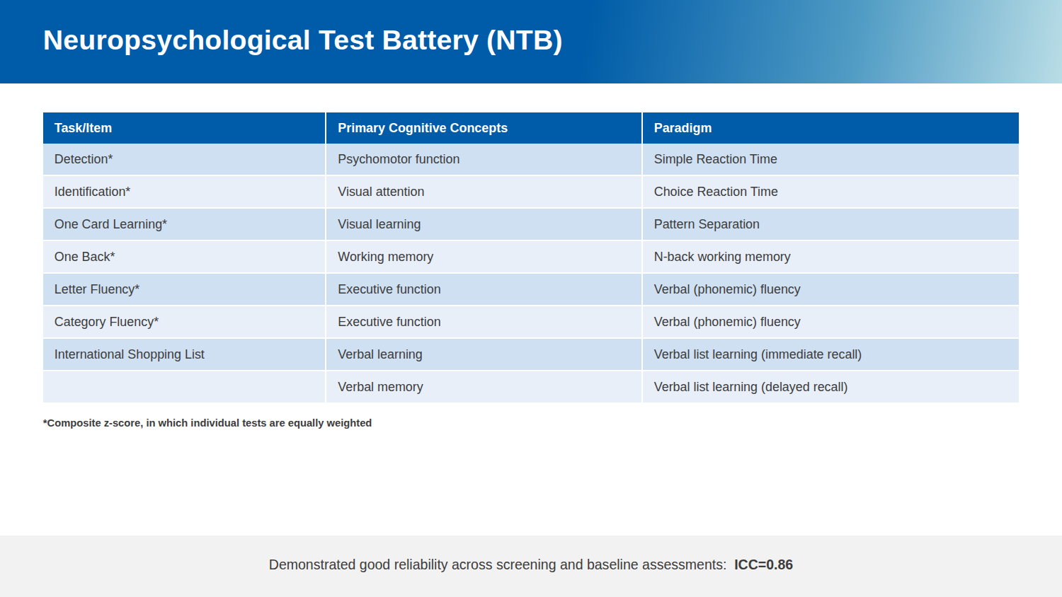Neuropsychological Test Battery (NTB)
| Task/Item | Primary Cognitive Concepts | Paradigm |
| --- | --- | --- |
| Detection* | Psychomotor function | Simple Reaction Time |
| Identification* | Visual attention | Choice Reaction Time |
| One Card Learning* | Visual learning | Pattern Separation |
| One Back* | Working memory | N-back working memory |
| Letter Fluency* | Executive function | Verbal (phonemic) fluency |
| Category Fluency* | Executive function | Verbal (phonemic) fluency |
| International Shopping List | Verbal learning | Verbal list learning (immediate recall) |
| | Verbal memory | Verbal list learning (delayed recall) |
*Composite z-score, in which individual tests are equally weighted
Demonstrated good reliability across screening and baseline assessments: ICC=0.86